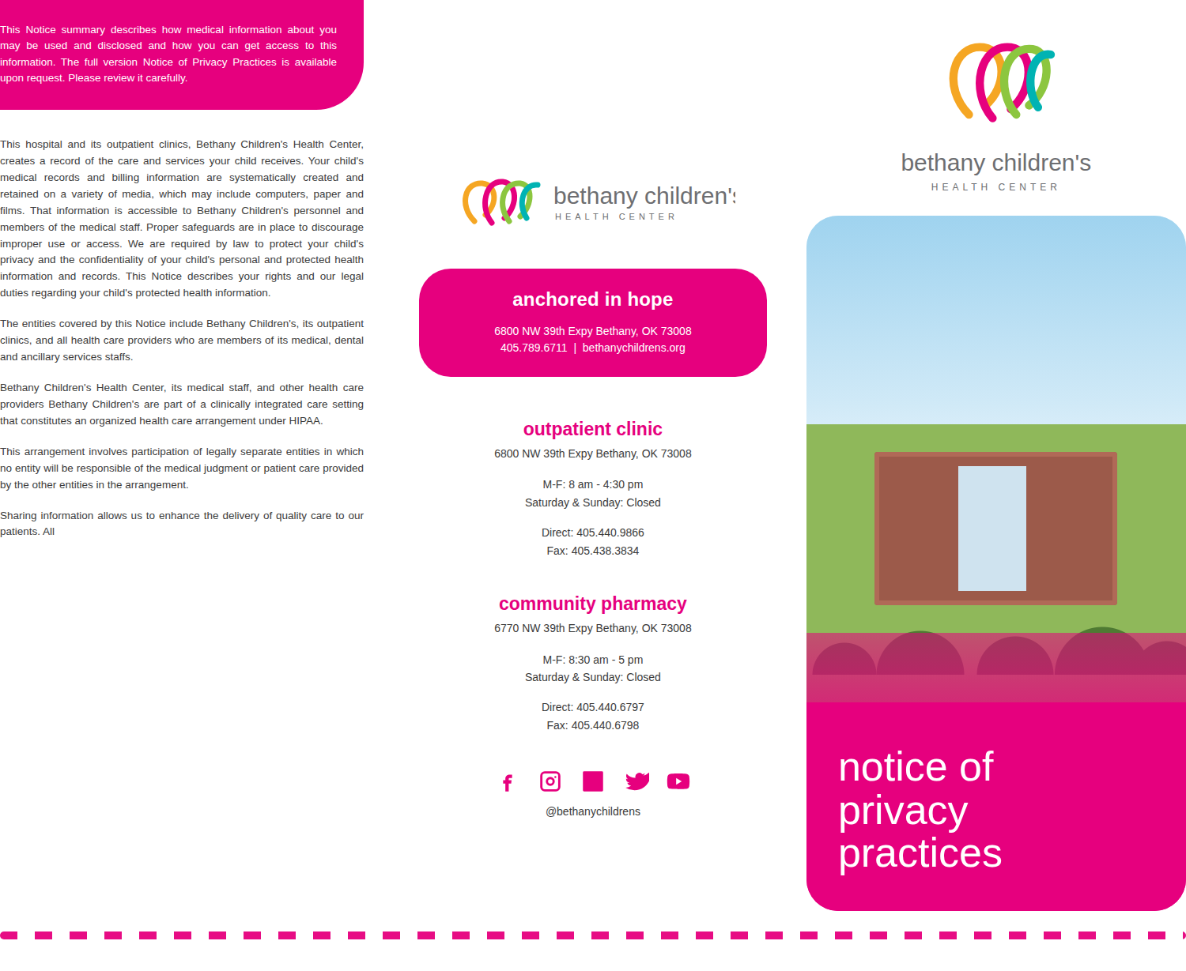This Notice summary describes how medical information about you may be used and disclosed and how you can get access to this information. The full version Notice of Privacy Practices is available upon request. Please review it carefully.
This hospital and its outpatient clinics, Bethany Children's Health Center, creates a record of the care and services your child receives. Your child's medical records and billing information are systematically created and retained on a variety of media, which may include computers, paper and films. That information is accessible to Bethany Children's personnel and members of the medical staff. Proper safeguards are in place to discourage improper use or access. We are required by law to protect your child's privacy and the confidentiality of your child's personal and protected health information and records. This Notice describes your rights and our legal duties regarding your child's protected health information.
The entities covered by this Notice include Bethany Children's, its outpatient clinics, and all health care providers who are members of its medical, dental and ancillary services staffs.
Bethany Children's Health Center, its medical staff, and other health care providers Bethany Children's are part of a clinically integrated care setting that constitutes an organized health care arrangement under HIPAA.
This arrangement involves participation of legally separate entities in which no entity will be responsible of the medical judgment or patient care provided by the other entities in the arrangement.
Sharing information allows us to enhance the delivery of quality care to our patients. All
bethany children's HEALTH CENTER
anchored in hope
6800 NW 39th Expy Bethany, OK 73008
405.789.6711 | bethanychildrens.org
outpatient clinic
6800 NW 39th Expy Bethany, OK 73008
M-F: 8 am - 4:30 pm
Saturday & Sunday: Closed
Direct: 405.440.9866
Fax: 405.438.3834
community pharmacy
6770 NW 39th Expy Bethany, OK 73008
M-F: 8:30 am - 5 pm
Saturday & Sunday: Closed
Direct: 405.440.6797
Fax: 405.440.6798
@bethanychildrens
bethany children's
HEALTH CENTER
notice of
privacy
practices